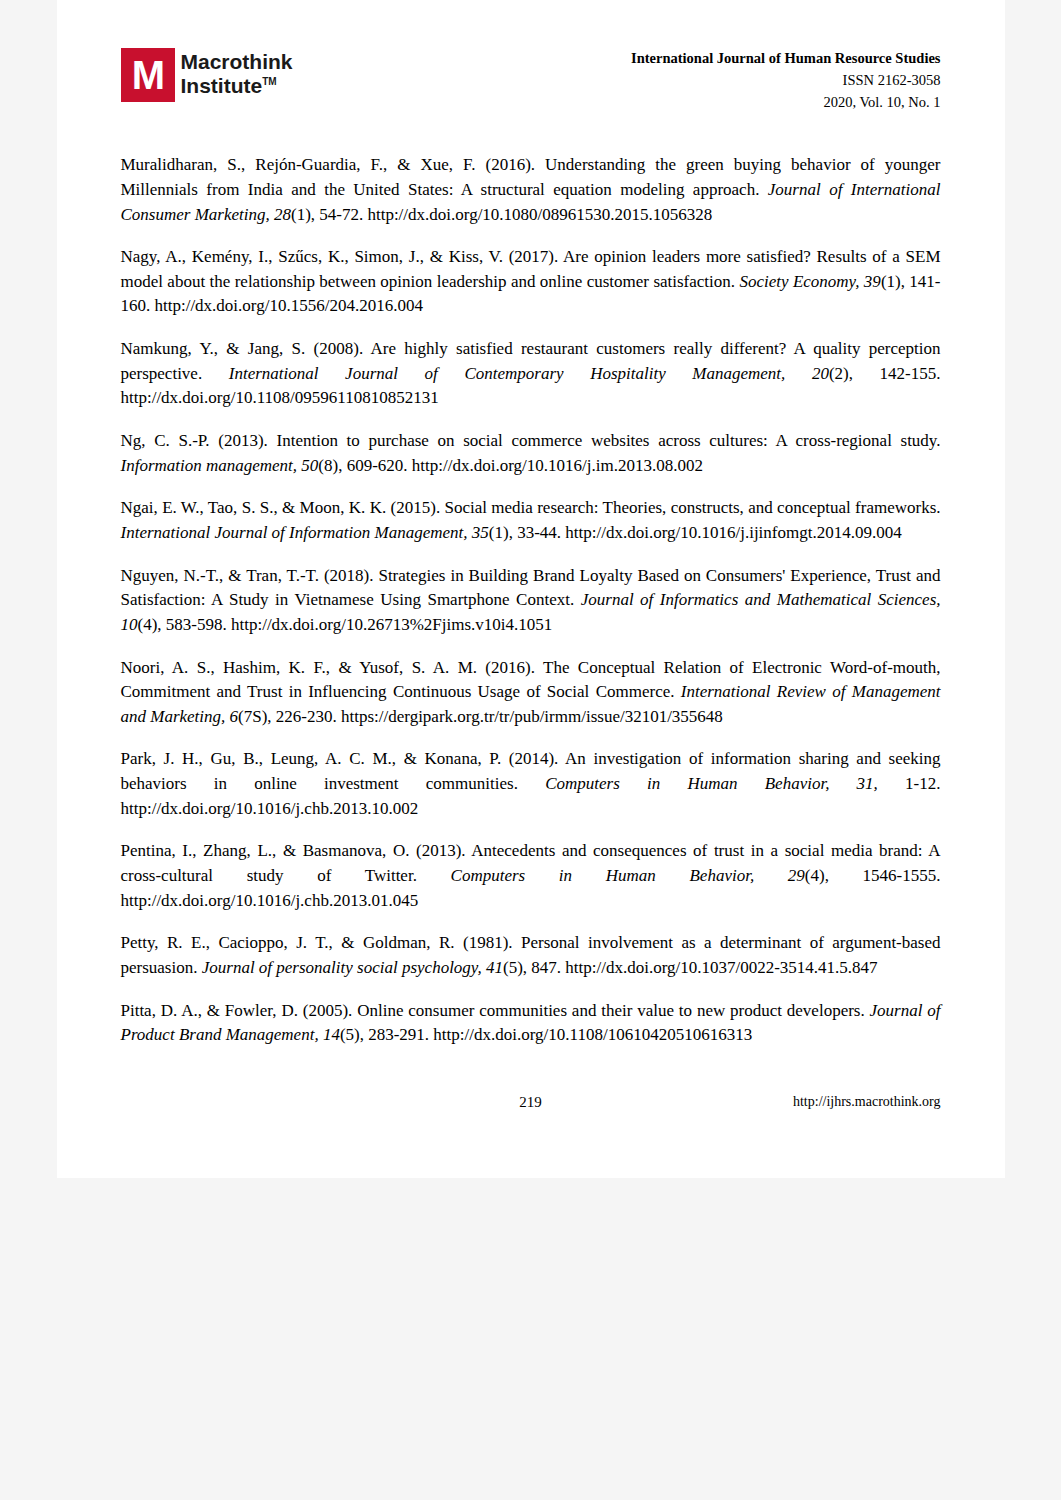M
Macrothink
InstituteTM
International Journal of Human Resource Studies
ISSN 2162-3058
2020, Vol. 10, No. 1
Muralidharan, S., Rejón-Guardia, F., & Xue, F. (2016). Understanding the green buying behavior of younger Millennials from India and the United States: A structural equation modeling approach. Journal of International Consumer Marketing, 28(1), 54-72. http://dx.doi.org/10.1080/08961530.2015.1056328
Nagy, A., Kemény, I., Szűcs, K., Simon, J., & Kiss, V. (2017). Are opinion leaders more satisfied? Results of a SEM model about the relationship between opinion leadership and online customer satisfaction. Society Economy, 39(1), 141-160. http://dx.doi.org/10.1556/204.2016.004
Namkung, Y., & Jang, S. (2008). Are highly satisfied restaurant customers really different? A quality perception perspective. International Journal of Contemporary Hospitality Management, 20(2), 142-155. http://dx.doi.org/10.1108/09596110810852131
Ng, C. S.-P. (2013). Intention to purchase on social commerce websites across cultures: A cross-regional study. Information management, 50(8), 609-620. http://dx.doi.org/10.1016/j.im.2013.08.002
Ngai, E. W., Tao, S. S., & Moon, K. K. (2015). Social media research: Theories, constructs, and conceptual frameworks. International Journal of Information Management, 35(1), 33-44. http://dx.doi.org/10.1016/j.ijinfomgt.2014.09.004
Nguyen, N.-T., & Tran, T.-T. (2018). Strategies in Building Brand Loyalty Based on Consumers' Experience, Trust and Satisfaction: A Study in Vietnamese Using Smartphone Context. Journal of Informatics and Mathematical Sciences, 10(4), 583-598. http://dx.doi.org/10.26713%2Fjims.v10i4.1051
Noori, A. S., Hashim, K. F., & Yusof, S. A. M. (2016). The Conceptual Relation of Electronic Word-of-mouth, Commitment and Trust in Influencing Continuous Usage of Social Commerce. International Review of Management and Marketing, 6(7S), 226-230. https://dergipark.org.tr/tr/pub/irmm/issue/32101/355648
Park, J. H., Gu, B., Leung, A. C. M., & Konana, P. (2014). An investigation of information sharing and seeking behaviors in online investment communities. Computers in Human Behavior, 31, 1-12. http://dx.doi.org/10.1016/j.chb.2013.10.002
Pentina, I., Zhang, L., & Basmanova, O. (2013). Antecedents and consequences of trust in a social media brand: A cross-cultural study of Twitter. Computers in Human Behavior, 29(4), 1546-1555. http://dx.doi.org/10.1016/j.chb.2013.01.045
Petty, R. E., Cacioppo, J. T., & Goldman, R. (1981). Personal involvement as a determinant of argument-based persuasion. Journal of personality social psychology, 41(5), 847. http://dx.doi.org/10.1037/0022-3514.41.5.847
Pitta, D. A., & Fowler, D. (2005). Online consumer communities and their value to new product developers. Journal of Product Brand Management, 14(5), 283-291. http://dx.doi.org/10.1108/10610420510616313
219 http://ijhrs.macrothink.org